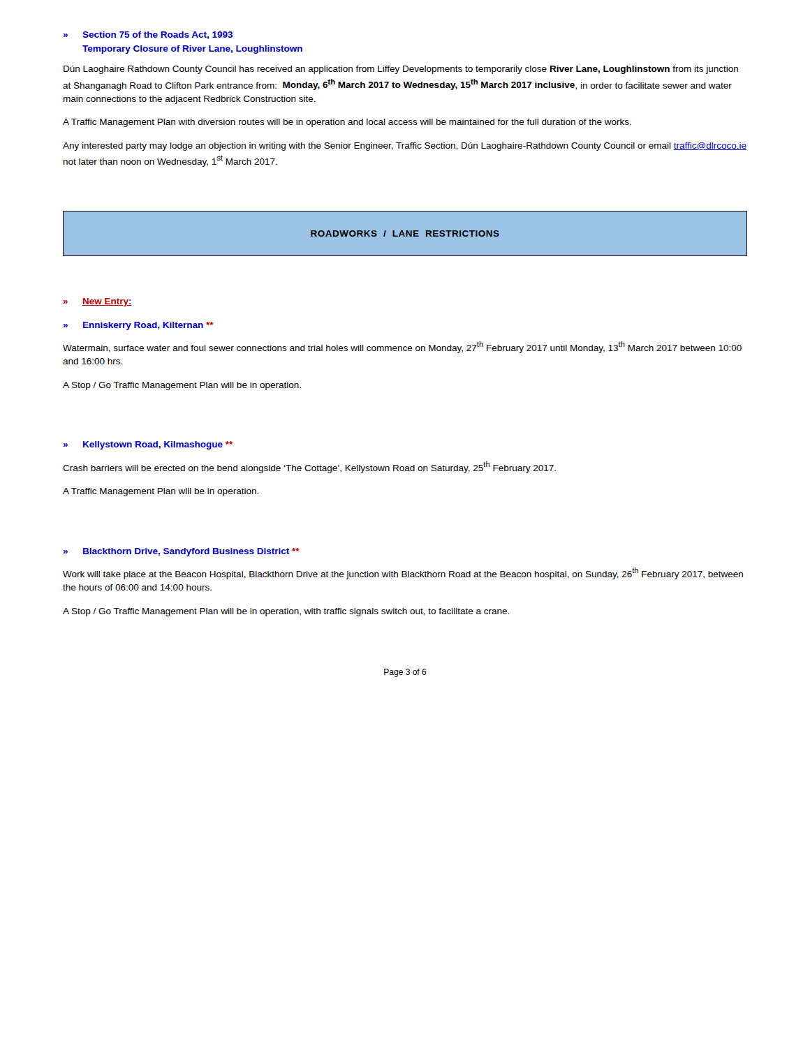»Section 75 of the Roads Act, 1993 Temporary Closure of River Lane, Loughlinstown
Dún Laoghaire Rathdown County Council has received an application from Liffey Developments to temporarily close River Lane, Loughlinstown from its junction at Shanganagh Road to Clifton Park entrance from: Monday, 6th March 2017 to Wednesday, 15th March 2017 inclusive, in order to facilitate sewer and water main connections to the adjacent Redbrick Construction site.
A Traffic Management Plan with diversion routes will be in operation and local access will be maintained for the full duration of the works.
Any interested party may lodge an objection in writing with the Senior Engineer, Traffic Section, Dún Laoghaire-Rathdown County Council or email traffic@dlrcoco.ie not later than noon on Wednesday, 1st March 2017.
ROADWORKS / LANE RESTRICTIONS
»New Entry:
»Enniskerry Road, Kilternan **
Watermain, surface water and foul sewer connections and trial holes will commence on Monday, 27th February 2017 until Monday, 13th March 2017 between 10:00 and 16:00 hrs.
A Stop / Go Traffic Management Plan will be in operation.
»Kellystown Road, Kilmashogue **
Crash barriers will be erected on the bend alongside ‘The Cottage’, Kellystown Road on Saturday, 25th February 2017.
A Traffic Management Plan will be in operation.
»Blackthorn Drive, Sandyford Business District **
Work will take place at the Beacon Hospital, Blackthorn Drive at the junction with Blackthorn Road at the Beacon hospital, on Sunday, 26th February 2017, between the hours of 06:00 and 14:00 hours.
A Stop / Go Traffic Management Plan will be in operation, with traffic signals switch out, to facilitate a crane.
Page 3 of 6